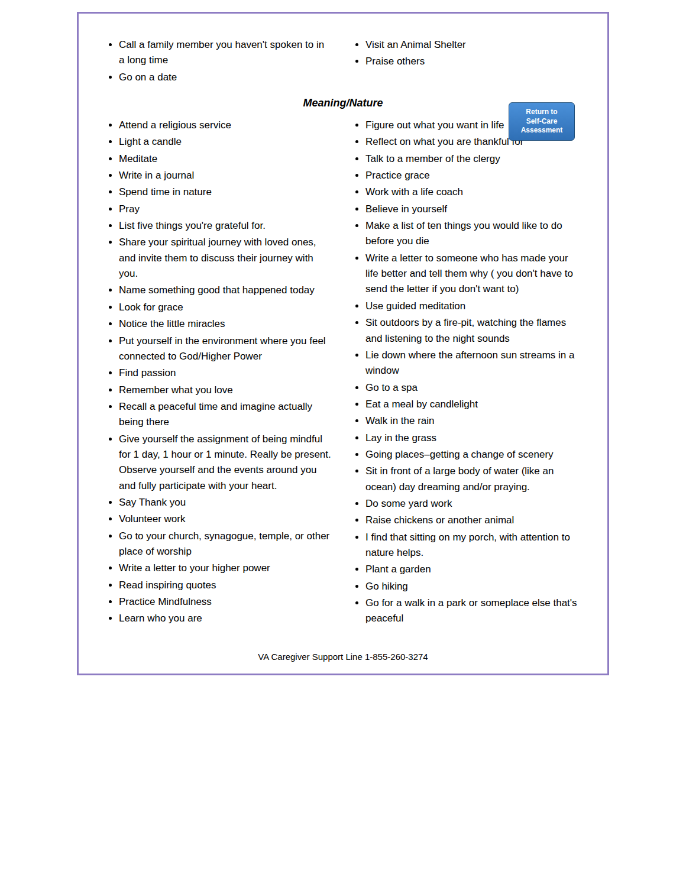Return to
Self-Care
Assessment
Call a family member you haven't spoken to in a long time
Go on a date
Visit an Animal Shelter
Praise others
Meaning/Nature
Attend a religious service
Light a candle
Meditate
Write in a journal
Spend time in nature
Pray
List five things you're grateful for.
Share your spiritual journey with loved ones, and invite them to discuss their journey with you.
Name something good that happened today
Look for grace
Notice the little miracles
Put yourself in the environment where you feel connected to God/Higher Power
Find passion
Remember what you love
Recall a peaceful time and imagine actually being there
Give yourself the assignment of being mindful for 1 day, 1 hour or 1 minute. Really be present. Observe yourself and the events around you and fully participate with your heart.
Say Thank you
Volunteer work
Go to your church, synagogue, temple, or other place of worship
Write a letter to your higher power
Read inspiring quotes
Practice Mindfulness
Learn who you are
Figure out what you want in life
Reflect on what you are thankful for
Talk to a member of the clergy
Practice grace
Work with a life coach
Believe in yourself
Make a list of ten things you would like to do before you die
Write a letter to someone who has made your life better and tell them why ( you don't have to send the letter if you don't want to)
Use guided meditation
Sit outdoors by a fire-pit, watching the flames and listening to the night sounds
Lie down where the afternoon sun streams in a window
Go to a spa
Eat a meal by candlelight
Walk in the rain
Lay in the grass
Going places–getting a change of scenery
Sit in front of a large body of water (like an ocean) day dreaming and/or praying.
Do some yard work
Raise chickens or another animal
I find that sitting on my porch, with attention to nature helps.
Plant a garden
Go hiking
Go for a walk in a park or someplace else that's peaceful
VA Caregiver Support Line 1-855-260-3274